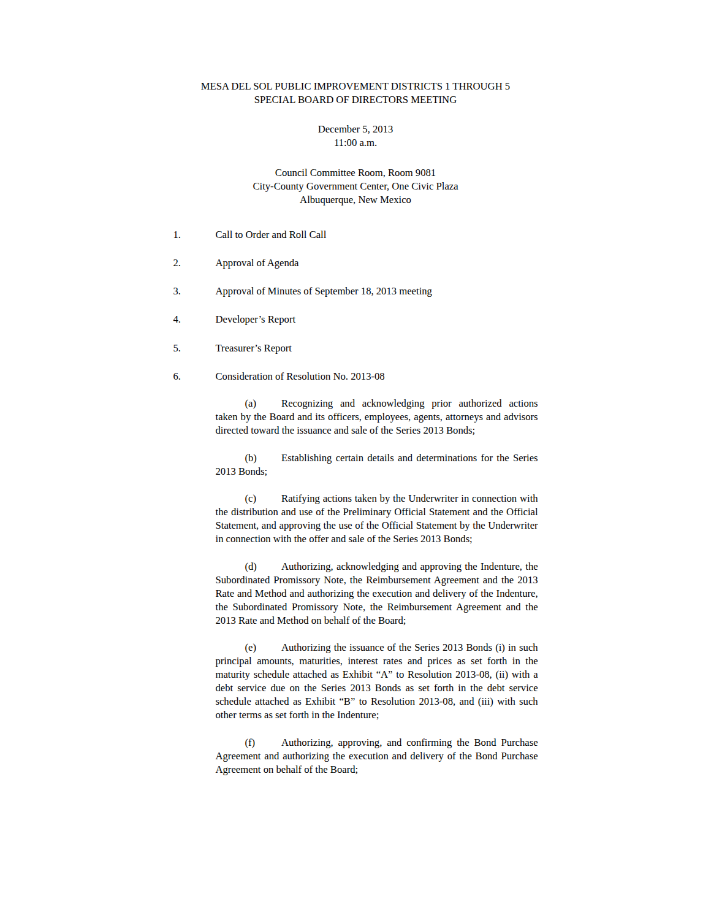MESA DEL SOL PUBLIC IMPROVEMENT DISTRICTS 1 THROUGH 5
SPECIAL BOARD OF DIRECTORS MEETING
December 5, 2013
11:00 a.m.
Council Committee Room, Room 9081
City-County Government Center, One Civic Plaza
Albuquerque, New Mexico
1. Call to Order and Roll Call
2. Approval of Agenda
3. Approval of Minutes of September 18, 2013 meeting
4. Developer’s Report
5. Treasurer’s Report
6. Consideration of Resolution No. 2013-08
(a) Recognizing and acknowledging prior authorized actions taken by the Board and its officers, employees, agents, attorneys and advisors directed toward the issuance and sale of the Series 2013 Bonds;
(b) Establishing certain details and determinations for the Series 2013 Bonds;
(c) Ratifying actions taken by the Underwriter in connection with the distribution and use of the Preliminary Official Statement and the Official Statement, and approving the use of the Official Statement by the Underwriter in connection with the offer and sale of the Series 2013 Bonds;
(d) Authorizing, acknowledging and approving the Indenture, the Subordinated Promissory Note, the Reimbursement Agreement and the 2013 Rate and Method and authorizing the execution and delivery of the Indenture, the Subordinated Promissory Note, the Reimbursement Agreement and the 2013 Rate and Method on behalf of the Board;
(e) Authorizing the issuance of the Series 2013 Bonds (i) in such principal amounts, maturities, interest rates and prices as set forth in the maturity schedule attached as Exhibit “A” to Resolution 2013-08, (ii) with a debt service due on the Series 2013 Bonds as set forth in the debt service schedule attached as Exhibit “B” to Resolution 2013-08, and (iii) with such other terms as set forth in the Indenture;
(f) Authorizing, approving, and confirming the Bond Purchase Agreement and authorizing the execution and delivery of the Bond Purchase Agreement on behalf of the Board;